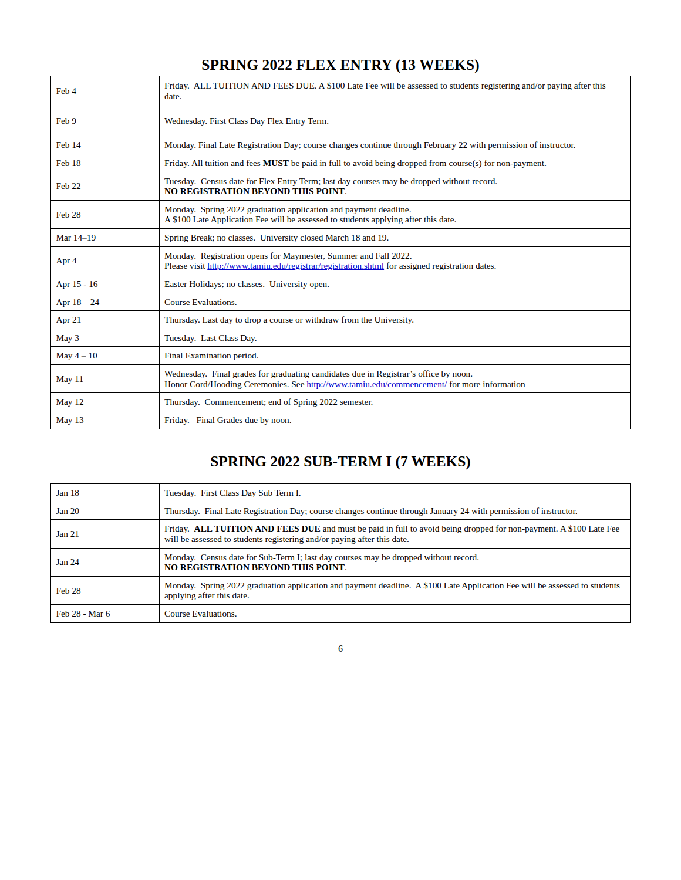SPRING 2022 FLEX ENTRY (13 WEEKS)
| Feb 4 | Friday. ALL TUITION AND FEES DUE. A $100 Late Fee will be assessed to students registering and/or paying after this date. |
| Feb 9 | Wednesday. First Class Day Flex Entry Term. |
| Feb 14 | Monday. Final Late Registration Day; course changes continue through February 22 with permission of instructor. |
| Feb 18 | Friday. All tuition and fees MUST be paid in full to avoid being dropped from course(s) for non-payment. |
| Feb 22 | Tuesday. Census date for Flex Entry Term; last day courses may be dropped without record. NO REGISTRATION BEYOND THIS POINT . |
| Feb 28 | Monday. Spring 2022 graduation application and payment deadline. A $100 Late Application Fee will be assessed to students applying after this date. |
| Mar 14–19 | Spring Break; no classes. University closed March 18 and 19. |
| Apr 4 | Monday. Registration opens for Maymester, Summer and Fall 2022. Please visit http://www.tamiu.edu/registrar/registration.shtml for assigned registration dates. |
| Apr 15 - 16 | Easter Holidays; no classes. University open. |
| Apr 18 – 24 | Course Evaluations. |
| Apr 21 | Thursday. Last day to drop a course or withdraw from the University. |
| May 3 | Tuesday. Last Class Day. |
| May 4 – 10 | Final Examination period. |
| May 11 | Wednesday. Final grades for graduating candidates due in Registrar’s office by noon. Honor Cord/Hooding Ceremonies. See http://www.tamiu.edu/commencement/ for more information |
| May 12 | Thursday. Commencement; end of Spring 2022 semester. |
| May 13 | Friday. Final Grades due by noon. |
SPRING 2022 SUB-TERM I (7 WEEKS)
| Jan 18 | Tuesday. First Class Day Sub Term I. |
| Jan 20 | Thursday. Final Late Registration Day; course changes continue through January 24 with permission of instructor. |
| Jan 21 | Friday. ALL TUITION AND FEES DUE and must be paid in full to avoid being dropped for non-payment. A $100 Late Fee will be assessed to students registering and/or paying after this date. |
| Jan 24 | Monday . Census date for Sub-Term I; last day courses may be dropped without record. NO REGISTRATION BEYOND THIS POINT . |
| Feb 28 | Monday. Spring 2022 graduation application and payment deadline. A $100 Late Application Fee will be assessed to students applying after this date. |
| Feb 28 - Mar 6 | Course Evaluations. |
6